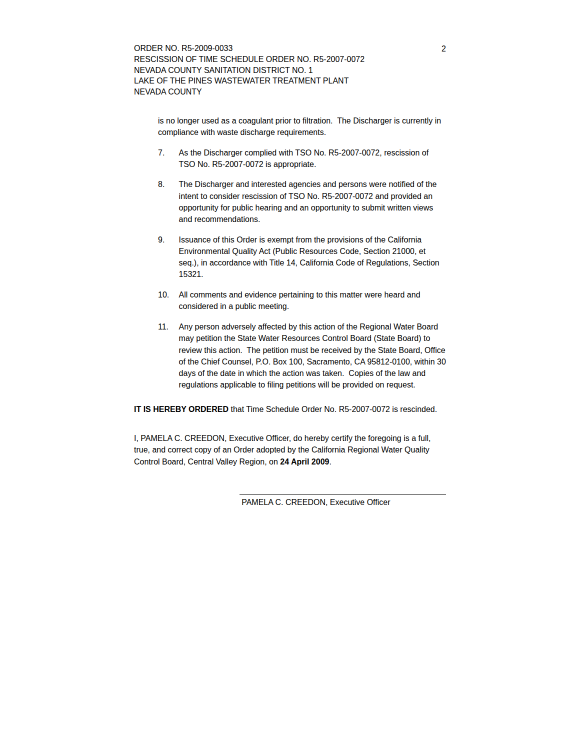2
ORDER NO. R5-2009-0033
RESCISSION OF TIME SCHEDULE ORDER NO. R5-2007-0072
NEVADA COUNTY SANITATION DISTRICT NO. 1
LAKE OF THE PINES WASTEWATER TREATMENT PLANT
NEVADA COUNTY
is no longer used as a coagulant prior to filtration. The Discharger is currently in compliance with waste discharge requirements.
7. As the Discharger complied with TSO No. R5-2007-0072, rescission of TSO No. R5-2007-0072 is appropriate.
8. The Discharger and interested agencies and persons were notified of the intent to consider rescission of TSO No. R5-2007-0072 and provided an opportunity for public hearing and an opportunity to submit written views and recommendations.
9. Issuance of this Order is exempt from the provisions of the California Environmental Quality Act (Public Resources Code, Section 21000, et seq.), in accordance with Title 14, California Code of Regulations, Section 15321.
10. All comments and evidence pertaining to this matter were heard and considered in a public meeting.
11. Any person adversely affected by this action of the Regional Water Board may petition the State Water Resources Control Board (State Board) to review this action. The petition must be received by the State Board, Office of the Chief Counsel, P.O. Box 100, Sacramento, CA 95812-0100, within 30 days of the date in which the action was taken. Copies of the law and regulations applicable to filing petitions will be provided on request.
IT IS HEREBY ORDERED that Time Schedule Order No. R5-2007-0072 is rescinded.
I, PAMELA C. CREEDON, Executive Officer, do hereby certify the foregoing is a full, true, and correct copy of an Order adopted by the California Regional Water Quality Control Board, Central Valley Region, on 24 April 2009.
PAMELA C. CREEDON, Executive Officer